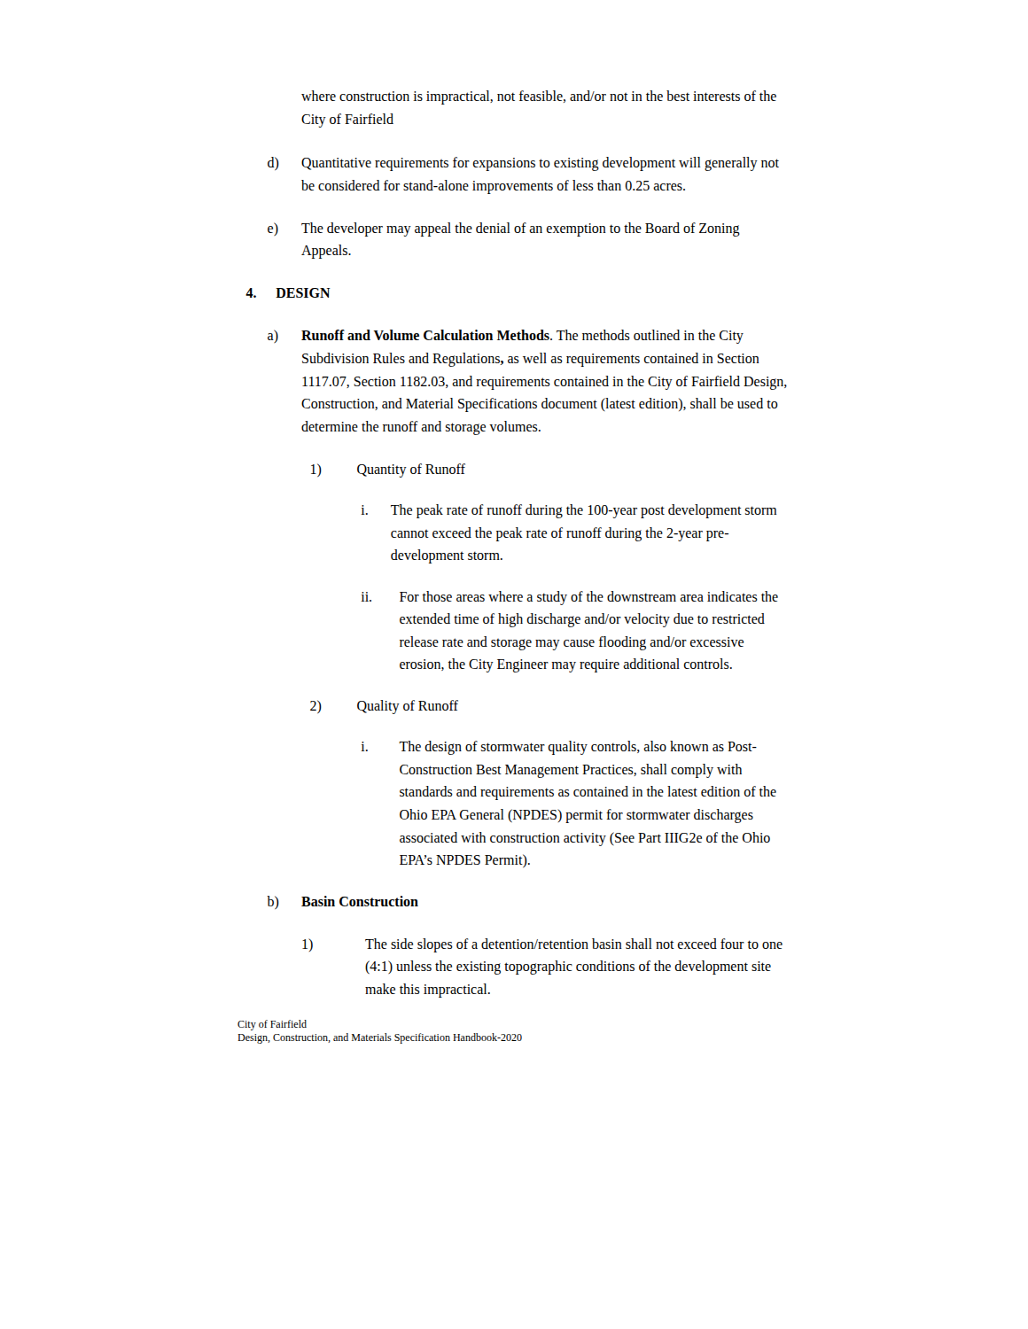where construction is impractical, not feasible, and/or not in the best interests of the City of Fairfield
d)
Quantitative requirements for expansions to existing development will generally not be considered for stand-alone improvements of less than 0.25 acres.
e)
The developer may appeal the denial of an exemption to the Board of Zoning Appeals.
4.
DESIGN
a)
Runoff and Volume Calculation Methods. The methods outlined in the City Subdivision Rules and Regulations, as well as requirements contained in Section 1117.07, Section 1182.03, and requirements contained in the City of Fairfield Design, Construction, and Material Specifications document (latest edition), shall be used to determine the runoff and storage volumes.
1)
Quantity of Runoff
i.
The peak rate of runoff during the 100-year post development storm cannot exceed the peak rate of runoff during the 2-year pre-development storm.
ii.
For those areas where a study of the downstream area indicates the extended time of high discharge and/or velocity due to restricted release rate and storage may cause flooding and/or excessive erosion, the City Engineer may require additional controls.
2)
Quality of Runoff
i.
The design of stormwater quality controls, also known as Post-Construction Best Management Practices, shall comply with standards and requirements as contained in the latest edition of the Ohio EPA General (NPDES) permit for stormwater discharges associated with construction activity (See Part IIIG2e of the Ohio EPA’s NPDES Permit).
b)
Basin Construction
1)
The side slopes of a detention/retention basin shall not exceed four to one (4:1) unless the existing topographic conditions of the development site make this impractical.
City of Fairfield
Design, Construction, and Materials Specification Handbook-2020